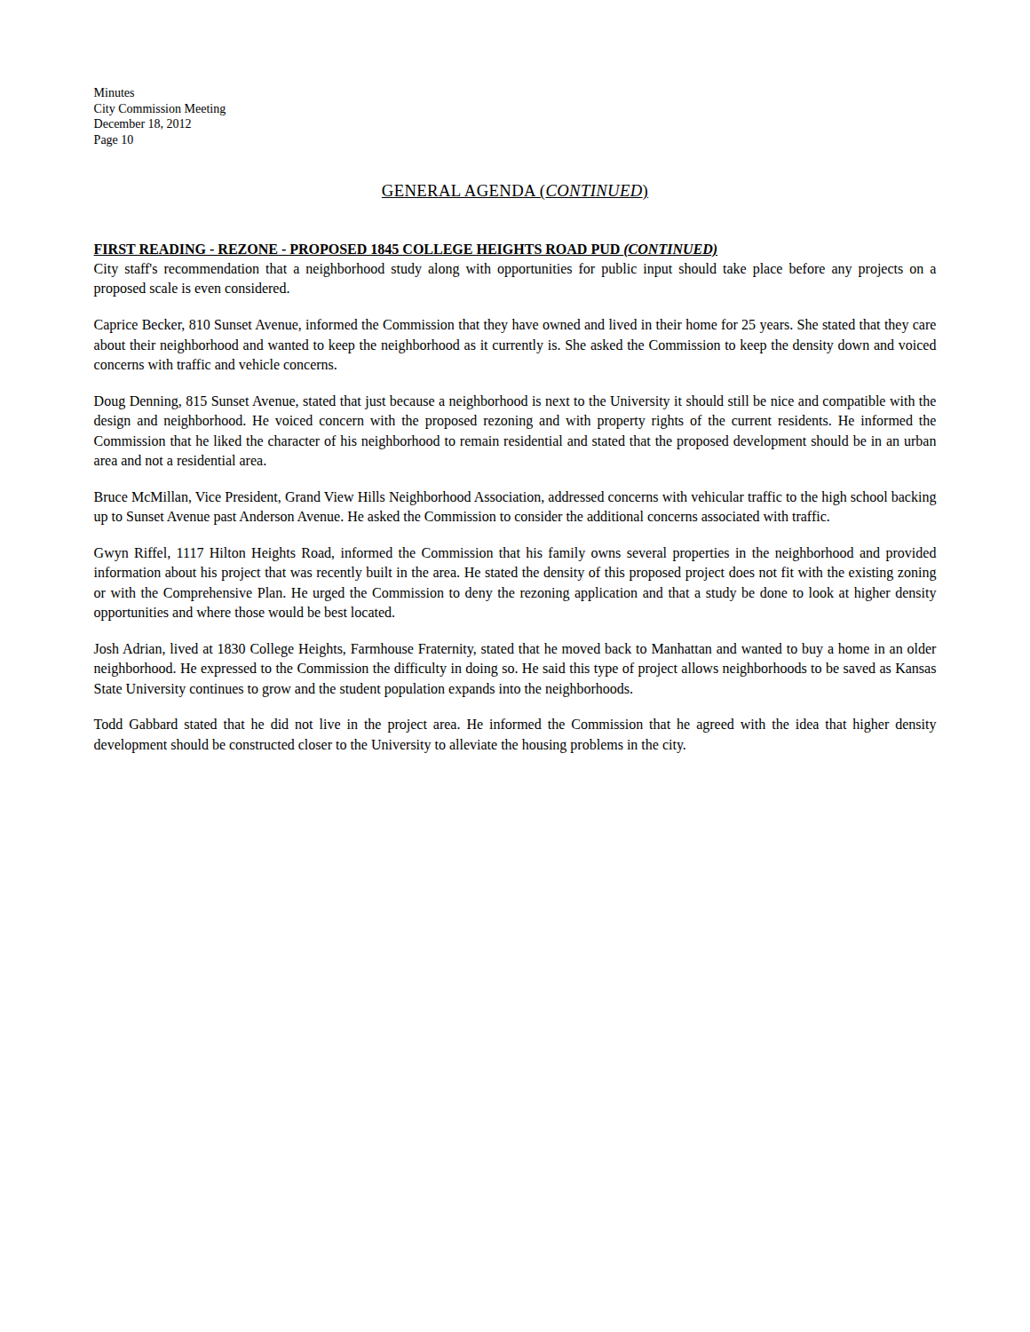Minutes
City Commission Meeting
December 18, 2012
Page 10
GENERAL AGENDA (CONTINUED)
FIRST READING - REZONE - PROPOSED 1845 COLLEGE HEIGHTS ROAD PUD (CONTINUED)
City staff's recommendation that a neighborhood study along with opportunities for public input should take place before any projects on a proposed scale is even considered.
Caprice Becker, 810 Sunset Avenue, informed the Commission that they have owned and lived in their home for 25 years. She stated that they care about their neighborhood and wanted to keep the neighborhood as it currently is. She asked the Commission to keep the density down and voiced concerns with traffic and vehicle concerns.
Doug Denning, 815 Sunset Avenue, stated that just because a neighborhood is next to the University it should still be nice and compatible with the design and neighborhood. He voiced concern with the proposed rezoning and with property rights of the current residents. He informed the Commission that he liked the character of his neighborhood to remain residential and stated that the proposed development should be in an urban area and not a residential area.
Bruce McMillan, Vice President, Grand View Hills Neighborhood Association, addressed concerns with vehicular traffic to the high school backing up to Sunset Avenue past Anderson Avenue. He asked the Commission to consider the additional concerns associated with traffic.
Gwyn Riffel, 1117 Hilton Heights Road, informed the Commission that his family owns several properties in the neighborhood and provided information about his project that was recently built in the area. He stated the density of this proposed project does not fit with the existing zoning or with the Comprehensive Plan. He urged the Commission to deny the rezoning application and that a study be done to look at higher density opportunities and where those would be best located.
Josh Adrian, lived at 1830 College Heights, Farmhouse Fraternity, stated that he moved back to Manhattan and wanted to buy a home in an older neighborhood. He expressed to the Commission the difficulty in doing so. He said this type of project allows neighborhoods to be saved as Kansas State University continues to grow and the student population expands into the neighborhoods.
Todd Gabbard stated that he did not live in the project area. He informed the Commission that he agreed with the idea that higher density development should be constructed closer to the University to alleviate the housing problems in the city.